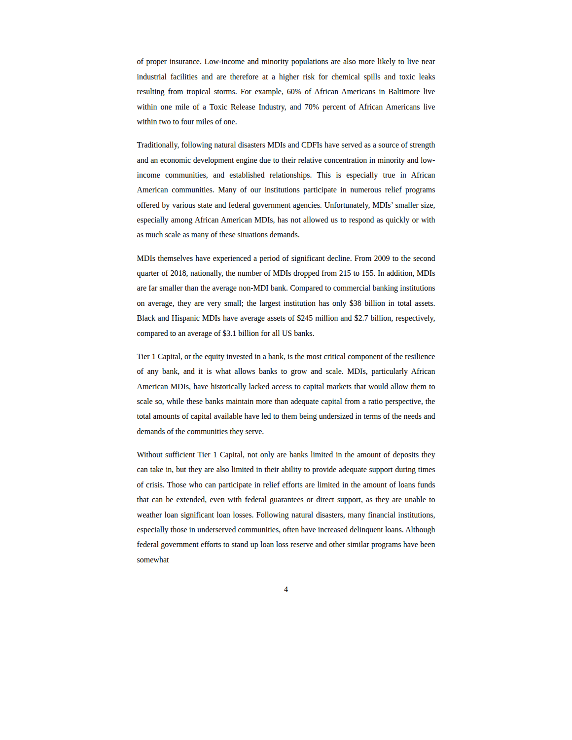of proper insurance. Low-income and minority populations are also more likely to live near industrial facilities and are therefore at a higher risk for chemical spills and toxic leaks resulting from tropical storms. For example, 60% of African Americans in Baltimore live within one mile of a Toxic Release Industry, and 70% percent of African Americans live within two to four miles of one.
Traditionally, following natural disasters MDIs and CDFIs have served as a source of strength and an economic development engine due to their relative concentration in minority and low-income communities, and established relationships. This is especially true in African American communities. Many of our institutions participate in numerous relief programs offered by various state and federal government agencies. Unfortunately, MDIs’ smaller size, especially among African American MDIs, has not allowed us to respond as quickly or with as much scale as many of these situations demands.
MDIs themselves have experienced a period of significant decline. From 2009 to the second quarter of 2018, nationally, the number of MDIs dropped from 215 to 155. In addition, MDIs are far smaller than the average non-MDI bank. Compared to commercial banking institutions on average, they are very small; the largest institution has only $38 billion in total assets. Black and Hispanic MDIs have average assets of $245 million and $2.7 billion, respectively, compared to an average of $3.1 billion for all US banks.
Tier 1 Capital, or the equity invested in a bank, is the most critical component of the resilience of any bank, and it is what allows banks to grow and scale. MDIs, particularly African American MDIs, have historically lacked access to capital markets that would allow them to scale so, while these banks maintain more than adequate capital from a ratio perspective, the total amounts of capital available have led to them being undersized in terms of the needs and demands of the communities they serve.
Without sufficient Tier 1 Capital, not only are banks limited in the amount of deposits they can take in, but they are also limited in their ability to provide adequate support during times of crisis. Those who can participate in relief efforts are limited in the amount of loans funds that can be extended, even with federal guarantees or direct support, as they are unable to weather loan significant loan losses. Following natural disasters, many financial institutions, especially those in underserved communities, often have increased delinquent loans. Although federal government efforts to stand up loan loss reserve and other similar programs have been somewhat
4